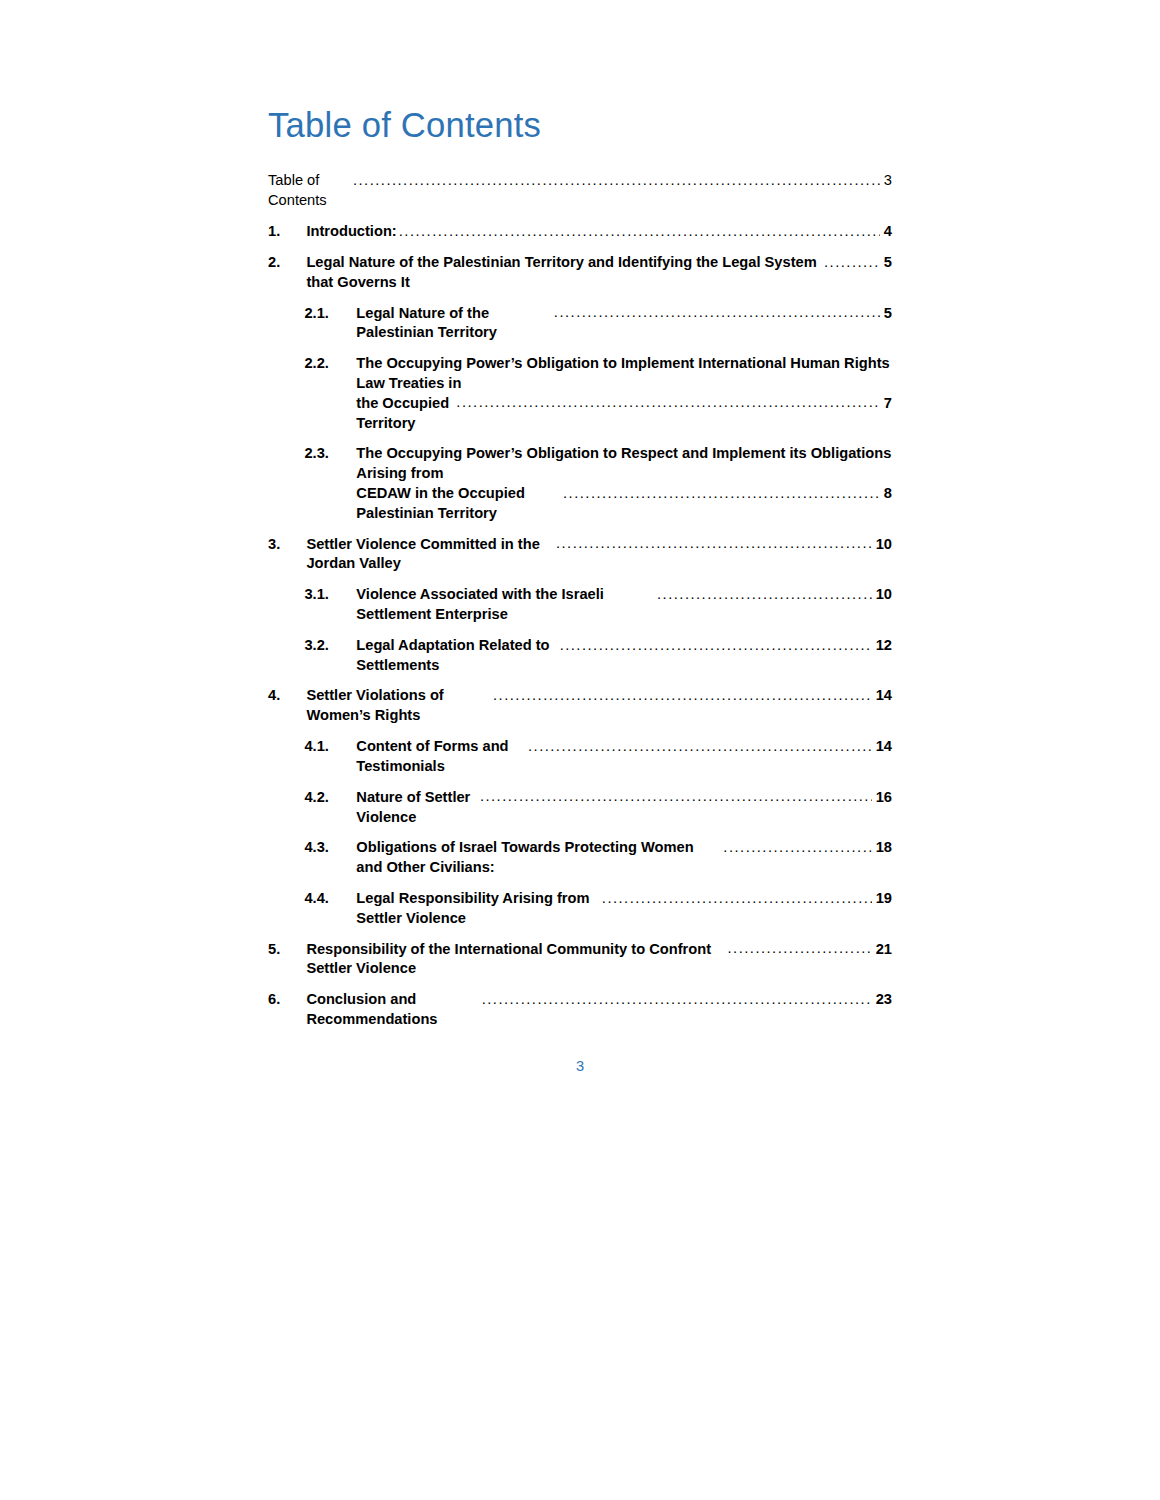Table of Contents
Table of Contents .................................................................................................................................. 3
1. Introduction: ................................................................................................................................. 4
2. Legal Nature of the Palestinian Territory and Identifying the Legal System that Governs It ............ 5
2.1. Legal Nature of the Palestinian Territory ................................................................................... 5
2.2. The Occupying Power’s Obligation to Implement International Human Rights Law Treaties in
the Occupied Territory ......................................................................................................................... 7
2.3. The Occupying Power’s Obligation to Respect and Implement its Obligations Arising from
CEDAW in the Occupied Palestinian Territory ....................................................................................... 8
3. Settler Violence Committed in the Jordan Valley ............................................................................ 10
3.1. Violence Associated with the Israeli Settlement Enterprise .................................................... 10
3.2. Legal Adaptation Related to Settlements .............................................................................. 12
4. Settler Violations of Women’s Rights .............................................................................................. 14
4.1. Content of Forms and Testimonials ......................................................................................... 14
4.2. Nature of Settler Violence ....................................................................................................... 16
4.3. Obligations of Israel Towards Protecting Women and Other Civilians: ................................... 18
4.4. Legal Responsibility Arising from Settler Violence ..................................................................... 19
5. Responsibility of the International Community to Confront Settler Violence ................................ 21
6. Conclusion and Recommendations ................................................................................................... 23
3